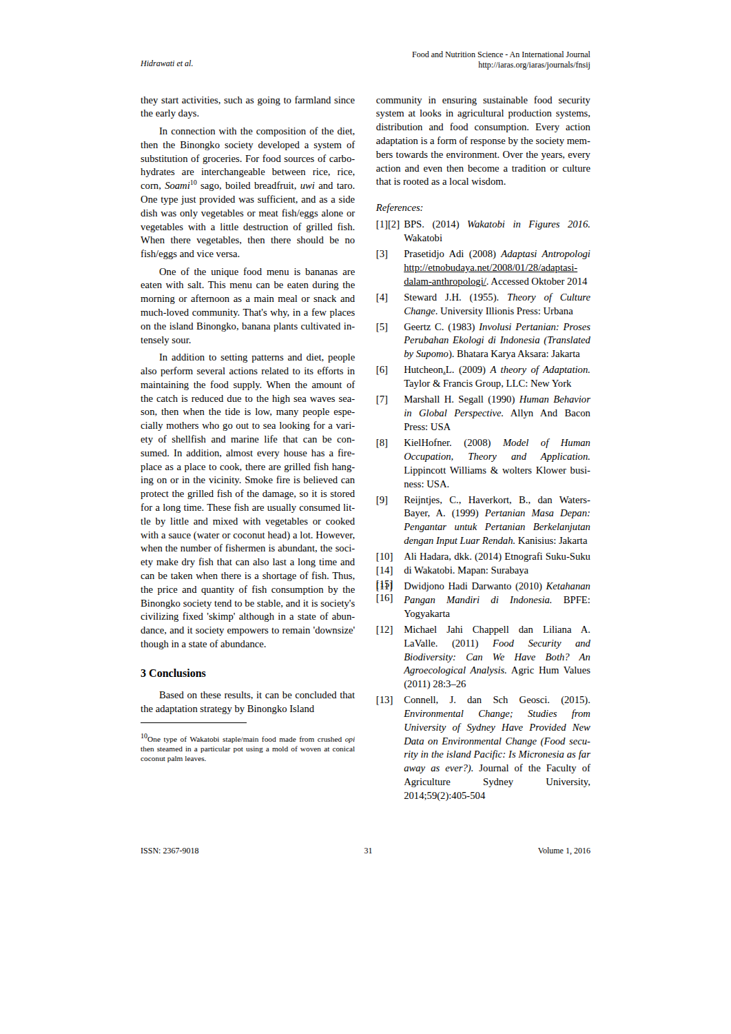Hidrawati et al.
Food and Nutrition Science - An International Journal
http://iaras.org/iaras/journals/fnsij
they start activities, such as going to farmland since the early days.
In connection with the composition of the diet, then the Binongko society developed a system of substitution of groceries. For food sources of carbohydrates are interchangeable between rice, rice, corn, Soami10 sago, boiled breadfruit, uwi and taro. One type just provided was sufficient, and as a side dish was only vegetables or meat fish/eggs alone or vegetables with a little destruction of grilled fish. When there vegetables, then there should be no fish/eggs and vice versa.
One of the unique food menu is bananas are eaten with salt. This menu can be eaten during the morning or afternoon as a main meal or snack and much-loved community. That's why, in a few places on the island Binongko, banana plants cultivated intensely sour.
In addition to setting patterns and diet, people also perform several actions related to its efforts in maintaining the food supply. When the amount of the catch is reduced due to the high sea waves season, then when the tide is low, many people especially mothers who go out to sea looking for a variety of shellfish and marine life that can be consumed. In addition, almost every house has a fireplace as a place to cook, there are grilled fish hanging on or in the vicinity. Smoke fire is believed can protect the grilled fish of the damage, so it is stored for a long time. These fish are usually consumed little by little and mixed with vegetables or cooked with a sauce (water or coconut head) a lot. However, when the number of fishermen is abundant, the society make dry fish that can also last a long time and can be taken when there is a shortage of fish. Thus, the price and quantity of fish consumption by the Binongko society tend to be stable, and it is society's civilizing fixed 'skimp' although in a state of abundance, and it society empowers to remain 'downsize' though in a state of abundance.
3 Conclusions
Based on these results, it can be concluded that the adaptation strategy by Binongko Island
10One type of Wakatobi staple/main food made from crushed opi then steamed in a particular pot using a mold of woven at conical coconut palm leaves.
community in ensuring sustainable food security system at looks in agricultural production systems, distribution and food consumption. Every action adaptation is a form of response by the society members towards the environment. Over the years, every action and even then become a tradition or culture that is rooted as a local wisdom.
References:
[1][2] BPS. (2014) Wakatobi in Figures 2016. Wakatobi
[3] Prasetidjo Adi (2008) Adaptasi Antropologi http://etnobudaya.net/2008/01/28/adaptasi-dalam-anthropologi/. Accessed Oktober 2014
[4] Steward J.H. (1955). Theory of Culture Change. University Illionis Press: Urbana
[5] Geertz C. (1983) Involusi Pertanian: Proses Perubahan Ekologi di Indonesia (Translated by Supomo). Bhatara Karya Aksara: Jakarta
[6] Hutcheon. L. (2009) A theory of Adaptation. Taylor & Francis Group, LLC: New York
[7] Marshall H. Segall (1990) Human Behavior in Global Perspective. Allyn And Bacon Press: USA
[8] KielHofner. (2008) Model of Human Occupation, Theory and Application. Lippincott Williams & wolters Klower business: USA.
[9] Reijntjes, C., Haverkort, B., dan Waters-Bayer, A. (1999) Pertanian Masa Depan: Pengantar untuk Pertanian Berkelanjutan dengan Input Luar Rendah. Kanisius: Jakarta
[10][14][15][16] Ali Hadara, dkk. (2014) Etnografi Suku-Suku di Wakatobi. Mapan: Surabaya
[11] Dwidjono Hadi Darwanto (2010) Ketahanan Pangan Mandiri di Indonesia. BPFE: Yogyakarta
[12] Michael Jahi Chappell dan Liliana A. LaValle. (2011) Food Security and Biodiversity: Can We Have Both? An Agroecological Analysis. Agric Hum Values (2011) 28:3–26
[13] Connell, J. dan Sch Geosci. (2015). Environmental Change; Studies from University of Sydney Have Provided New Data on Environmental Change (Food security in the island Pacific: Is Micronesia as far away as ever?). Journal of the Faculty of Agriculture Sydney University, 2014;59(2):405-504
ISSN: 2367-9018
31
Volume 1, 2016